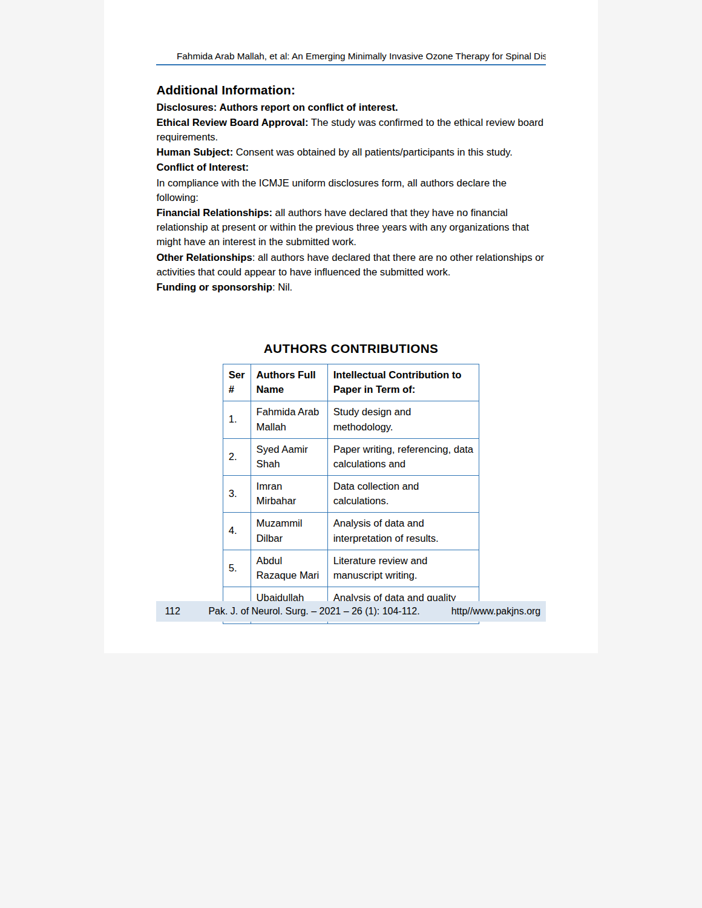Fahmida Arab Mallah, et al: An Emerging Minimally Invasive Ozone Therapy for Spinal Disc Disease and Its Outcome
Additional Information:
Disclosures: Authors report on conflict of interest.
Ethical Review Board Approval: The study was confirmed to the ethical review board requirements.
Human Subject: Consent was obtained by all patients/participants in this study.
Conflict of Interest:
In compliance with the ICMJE uniform disclosures form, all authors declare the following:
Financial Relationships: all authors have declared that they have no financial relationship at present or within the previous three years with any organizations that might have an interest in the submitted work.
Other Relationships: all authors have declared that there are no other relationships or activities that could appear to have influenced the submitted work.
Funding or sponsorship: Nil.
AUTHORS CONTRIBUTIONS
| Ser # | Authors Full Name | Intellectual Contribution to Paper in Term of: |
| --- | --- | --- |
| 1. | Fahmida Arab Mallah | Study design and methodology. |
| 2. | Syed Aamir Shah | Paper writing, referencing, data calculations and |
| 3. | Imran Mirbahar | Data collection and calculations. |
| 4. | Muzammil Dilbar | Analysis of data and interpretation of results. |
| 5. | Abdul Razaque Mari | Literature review and manuscript writing. |
| 6. | Ubaidullah khan | Analysis of data and quality insurer. |
112 Pak. J. of Neurol. Surg. – 2021 – 26 (1): 104-112. http//www.pakjns.org